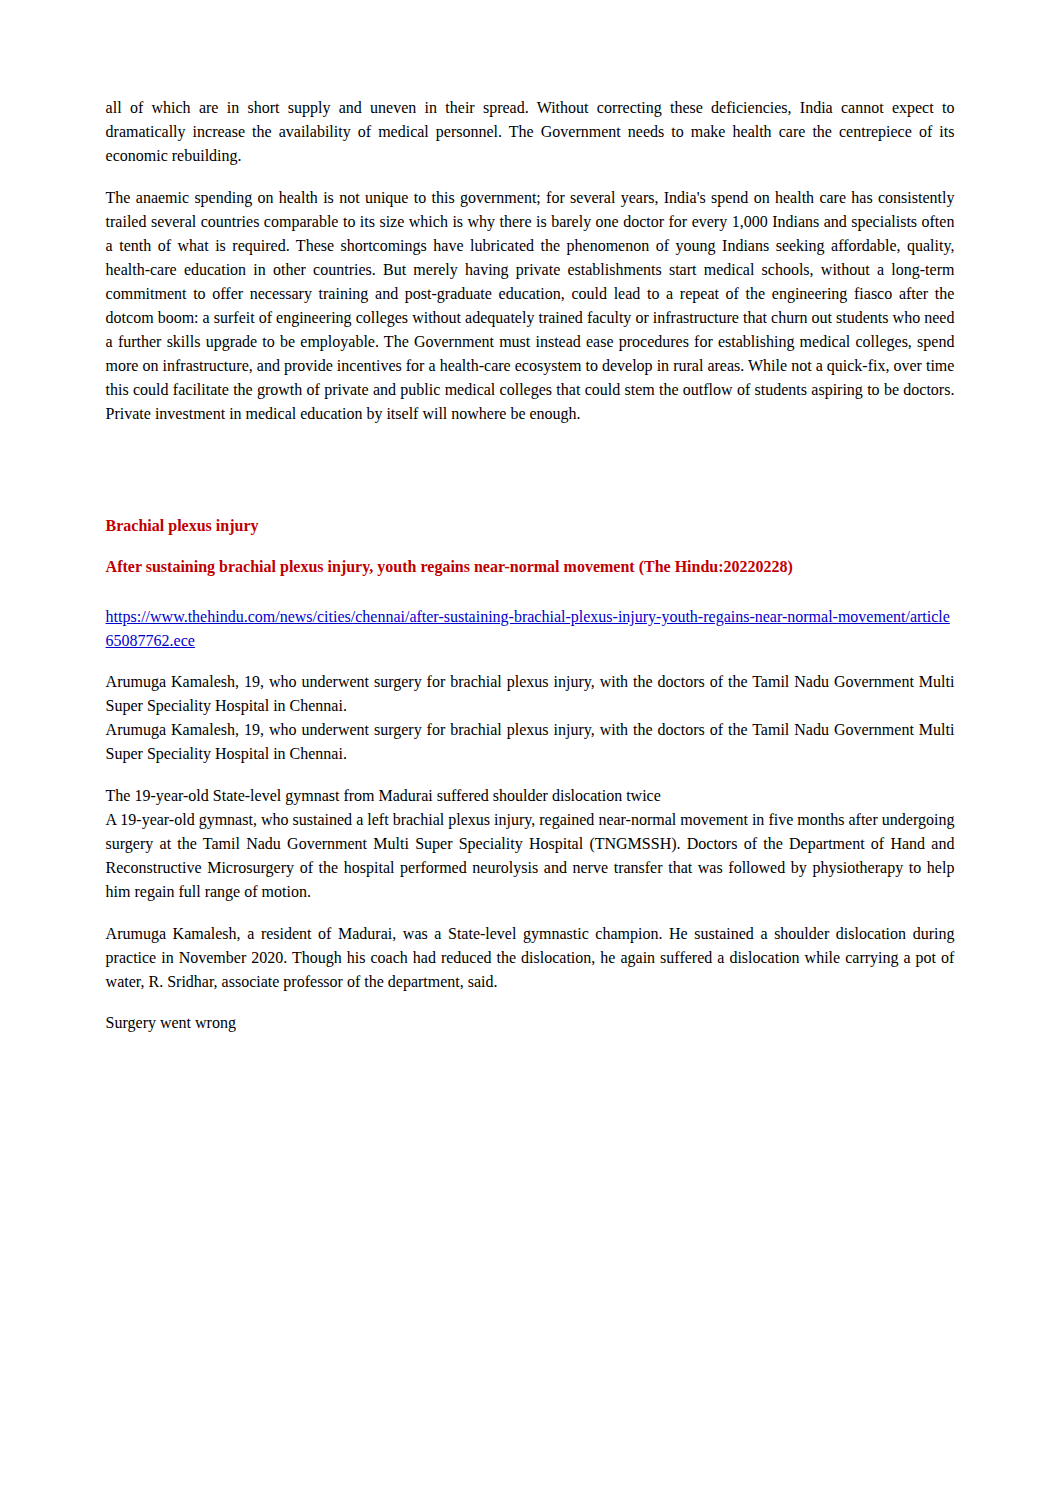all of which are in short supply and uneven in their spread. Without correcting these deficiencies, India cannot expect to dramatically increase the availability of medical personnel. The Government needs to make health care the centrepiece of its economic rebuilding.
The anaemic spending on health is not unique to this government; for several years, India's spend on health care has consistently trailed several countries comparable to its size which is why there is barely one doctor for every 1,000 Indians and specialists often a tenth of what is required. These shortcomings have lubricated the phenomenon of young Indians seeking affordable, quality, health-care education in other countries. But merely having private establishments start medical schools, without a long-term commitment to offer necessary training and post-graduate education, could lead to a repeat of the engineering fiasco after the dotcom boom: a surfeit of engineering colleges without adequately trained faculty or infrastructure that churn out students who need a further skills upgrade to be employable. The Government must instead ease procedures for establishing medical colleges, spend more on infrastructure, and provide incentives for a health-care ecosystem to develop in rural areas. While not a quick-fix, over time this could facilitate the growth of private and public medical colleges that could stem the outflow of students aspiring to be doctors. Private investment in medical education by itself will nowhere be enough.
Brachial plexus injury
After sustaining brachial plexus injury, youth regains near-normal movement (The Hindu:20220228)
https://www.thehindu.com/news/cities/chennai/after-sustaining-brachial-plexus-injury-youth-regains-near-normal-movement/article65087762.ece
Arumuga Kamalesh, 19, who underwent surgery for brachial plexus injury, with the doctors of the Tamil Nadu Government Multi Super Speciality Hospital in Chennai.
Arumuga Kamalesh, 19, who underwent surgery for brachial plexus injury, with the doctors of the Tamil Nadu Government Multi Super Speciality Hospital in Chennai.
The 19-year-old State-level gymnast from Madurai suffered shoulder dislocation twice
A 19-year-old gymnast, who sustained a left brachial plexus injury, regained near-normal movement in five months after undergoing surgery at the Tamil Nadu Government Multi Super Speciality Hospital (TNGMSSH). Doctors of the Department of Hand and Reconstructive Microsurgery of the hospital performed neurolysis and nerve transfer that was followed by physiotherapy to help him regain full range of motion.
Arumuga Kamalesh, a resident of Madurai, was a State-level gymnastic champion. He sustained a shoulder dislocation during practice in November 2020. Though his coach had reduced the dislocation, he again suffered a dislocation while carrying a pot of water, R. Sridhar, associate professor of the department, said.
Surgery went wrong